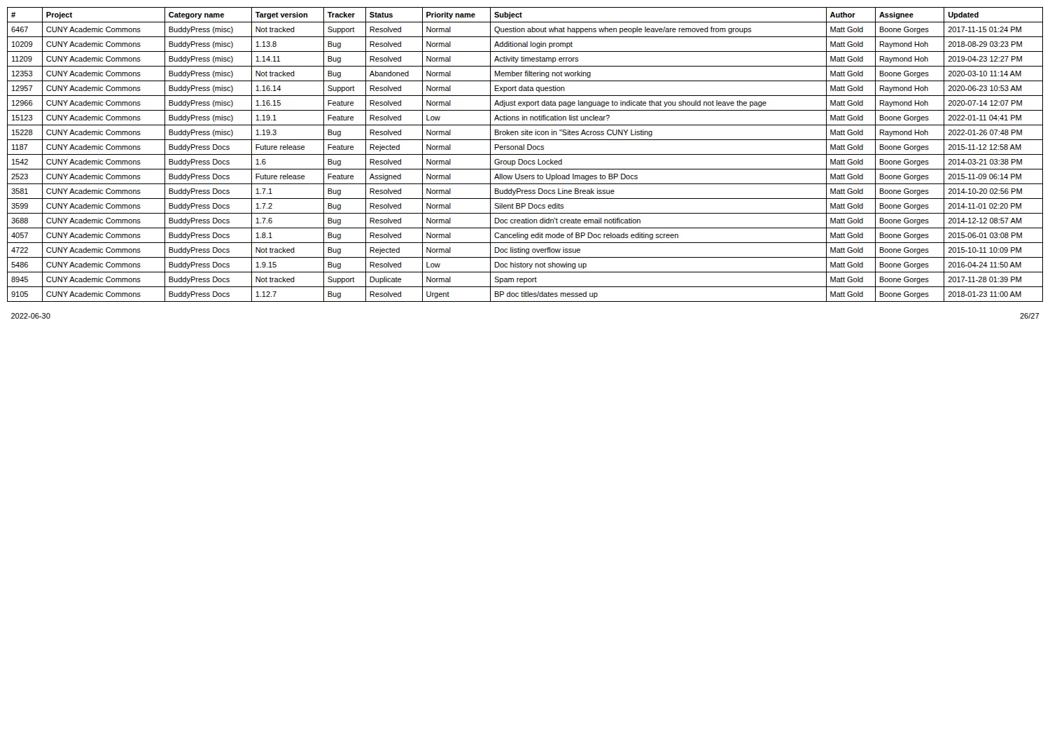| # | Project | Category name | Target version | Tracker | Status | Priority name | Subject | Author | Assignee | Updated |
| --- | --- | --- | --- | --- | --- | --- | --- | --- | --- | --- |
| 6467 | CUNY Academic Commons | BuddyPress (misc) | Not tracked | Support | Resolved | Normal | Question about what happens when people leave/are removed from groups | Matt Gold | Boone Gorges | 2017-11-15 01:24 PM |
| 10209 | CUNY Academic Commons | BuddyPress (misc) | 1.13.8 | Bug | Resolved | Normal | Additional login prompt | Matt Gold | Raymond Hoh | 2018-08-29 03:23 PM |
| 11209 | CUNY Academic Commons | BuddyPress (misc) | 1.14.11 | Bug | Resolved | Normal | Activity timestamp errors | Matt Gold | Raymond Hoh | 2019-04-23 12:27 PM |
| 12353 | CUNY Academic Commons | BuddyPress (misc) | Not tracked | Bug | Abandoned | Normal | Member filtering not working | Matt Gold | Boone Gorges | 2020-03-10 11:14 AM |
| 12957 | CUNY Academic Commons | BuddyPress (misc) | 1.16.14 | Support | Resolved | Normal | Export data question | Matt Gold | Raymond Hoh | 2020-06-23 10:53 AM |
| 12966 | CUNY Academic Commons | BuddyPress (misc) | 1.16.15 | Feature | Resolved | Normal | Adjust export data page language to indicate that you should not leave the page | Matt Gold | Raymond Hoh | 2020-07-14 12:07 PM |
| 15123 | CUNY Academic Commons | BuddyPress (misc) | 1.19.1 | Feature | Resolved | Low | Actions in notification list unclear? | Matt Gold | Boone Gorges | 2022-01-11 04:41 PM |
| 15228 | CUNY Academic Commons | BuddyPress (misc) | 1.19.3 | Bug | Resolved | Normal | Broken site icon in "Sites Across CUNY Listing | Matt Gold | Raymond Hoh | 2022-01-26 07:48 PM |
| 1187 | CUNY Academic Commons | BuddyPress Docs | Future release | Feature | Rejected | Normal | Personal Docs | Matt Gold | Boone Gorges | 2015-11-12 12:58 AM |
| 1542 | CUNY Academic Commons | BuddyPress Docs | 1.6 | Bug | Resolved | Normal | Group Docs Locked | Matt Gold | Boone Gorges | 2014-03-21 03:38 PM |
| 2523 | CUNY Academic Commons | BuddyPress Docs | Future release | Feature | Assigned | Normal | Allow Users to Upload Images to BP Docs | Matt Gold | Boone Gorges | 2015-11-09 06:14 PM |
| 3581 | CUNY Academic Commons | BuddyPress Docs | 1.7.1 | Bug | Resolved | Normal | BuddyPress Docs Line Break issue | Matt Gold | Boone Gorges | 2014-10-20 02:56 PM |
| 3599 | CUNY Academic Commons | BuddyPress Docs | 1.7.2 | Bug | Resolved | Normal | Silent BP Docs edits | Matt Gold | Boone Gorges | 2014-11-01 02:20 PM |
| 3688 | CUNY Academic Commons | BuddyPress Docs | 1.7.6 | Bug | Resolved | Normal | Doc creation didn't create email notification | Matt Gold | Boone Gorges | 2014-12-12 08:57 AM |
| 4057 | CUNY Academic Commons | BuddyPress Docs | 1.8.1 | Bug | Resolved | Normal | Canceling edit mode of BP Doc reloads editing screen | Matt Gold | Boone Gorges | 2015-06-01 03:08 PM |
| 4722 | CUNY Academic Commons | BuddyPress Docs | Not tracked | Bug | Rejected | Normal | Doc listing overflow issue | Matt Gold | Boone Gorges | 2015-10-11 10:09 PM |
| 5486 | CUNY Academic Commons | BuddyPress Docs | 1.9.15 | Bug | Resolved | Low | Doc history not showing up | Matt Gold | Boone Gorges | 2016-04-24 11:50 AM |
| 8945 | CUNY Academic Commons | BuddyPress Docs | Not tracked | Support | Duplicate | Normal | Spam report | Matt Gold | Boone Gorges | 2017-11-28 01:39 PM |
| 9105 | CUNY Academic Commons | BuddyPress Docs | 1.12.7 | Bug | Resolved | Urgent | BP doc titles/dates messed up | Matt Gold | Boone Gorges | 2018-01-23 11:00 AM |
| 2022-06-30 | 26/27 |